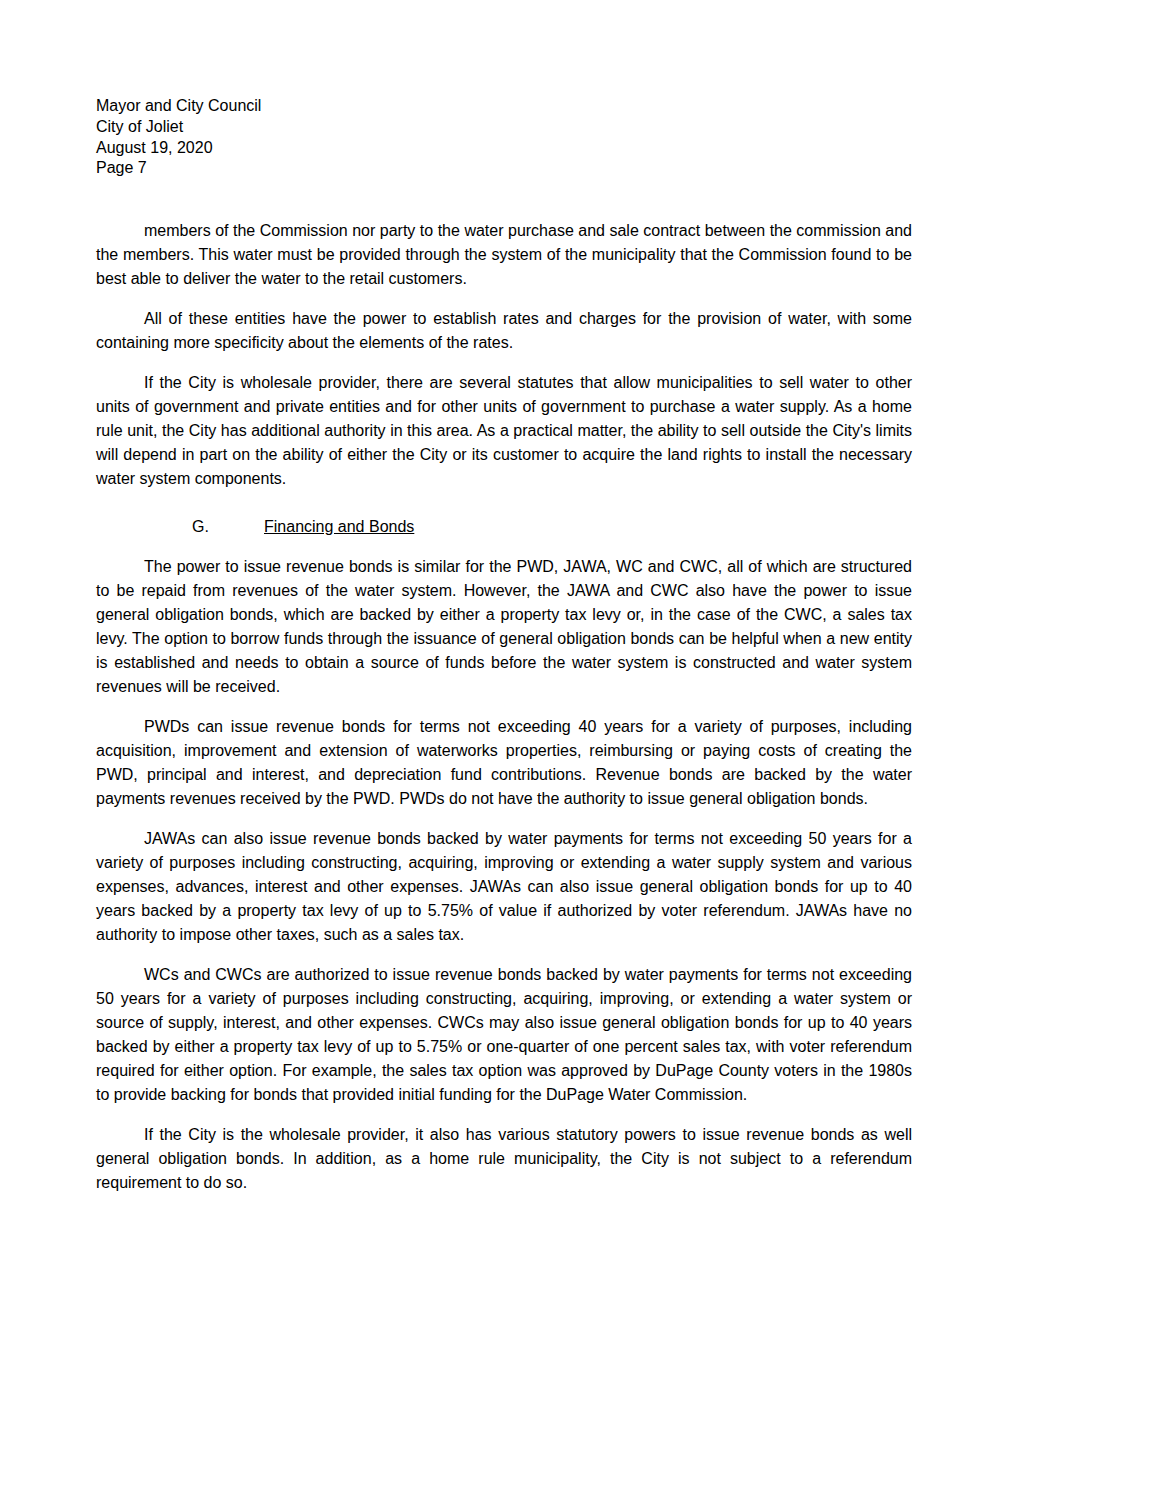Mayor and City Council
City of Joliet
August 19, 2020
Page 7
members of the Commission nor party to the water purchase and sale contract between the commission and the members. This water must be provided through the system of the municipality that the Commission found to be best able to deliver the water to the retail customers.
All of these entities have the power to establish rates and charges for the provision of water, with some containing more specificity about the elements of the rates.
If the City is wholesale provider, there are several statutes that allow municipalities to sell water to other units of government and private entities and for other units of government to purchase a water supply. As a home rule unit, the City has additional authority in this area. As a practical matter, the ability to sell outside the City's limits will depend in part on the ability of either the City or its customer to acquire the land rights to install the necessary water system components.
G. Financing and Bonds
The power to issue revenue bonds is similar for the PWD, JAWA, WC and CWC, all of which are structured to be repaid from revenues of the water system. However, the JAWA and CWC also have the power to issue general obligation bonds, which are backed by either a property tax levy or, in the case of the CWC, a sales tax levy. The option to borrow funds through the issuance of general obligation bonds can be helpful when a new entity is established and needs to obtain a source of funds before the water system is constructed and water system revenues will be received.
PWDs can issue revenue bonds for terms not exceeding 40 years for a variety of purposes, including acquisition, improvement and extension of waterworks properties, reimbursing or paying costs of creating the PWD, principal and interest, and depreciation fund contributions. Revenue bonds are backed by the water payments revenues received by the PWD. PWDs do not have the authority to issue general obligation bonds.
JAWAs can also issue revenue bonds backed by water payments for terms not exceeding 50 years for a variety of purposes including constructing, acquiring, improving or extending a water supply system and various expenses, advances, interest and other expenses. JAWAs can also issue general obligation bonds for up to 40 years backed by a property tax levy of up to 5.75% of value if authorized by voter referendum. JAWAs have no authority to impose other taxes, such as a sales tax.
WCs and CWCs are authorized to issue revenue bonds backed by water payments for terms not exceeding 50 years for a variety of purposes including constructing, acquiring, improving, or extending a water system or source of supply, interest, and other expenses. CWCs may also issue general obligation bonds for up to 40 years backed by either a property tax levy of up to 5.75% or one-quarter of one percent sales tax, with voter referendum required for either option. For example, the sales tax option was approved by DuPage County voters in the 1980s to provide backing for bonds that provided initial funding for the DuPage Water Commission.
If the City is the wholesale provider, it also has various statutory powers to issue revenue bonds as well general obligation bonds. In addition, as a home rule municipality, the City is not subject to a referendum requirement to do so.